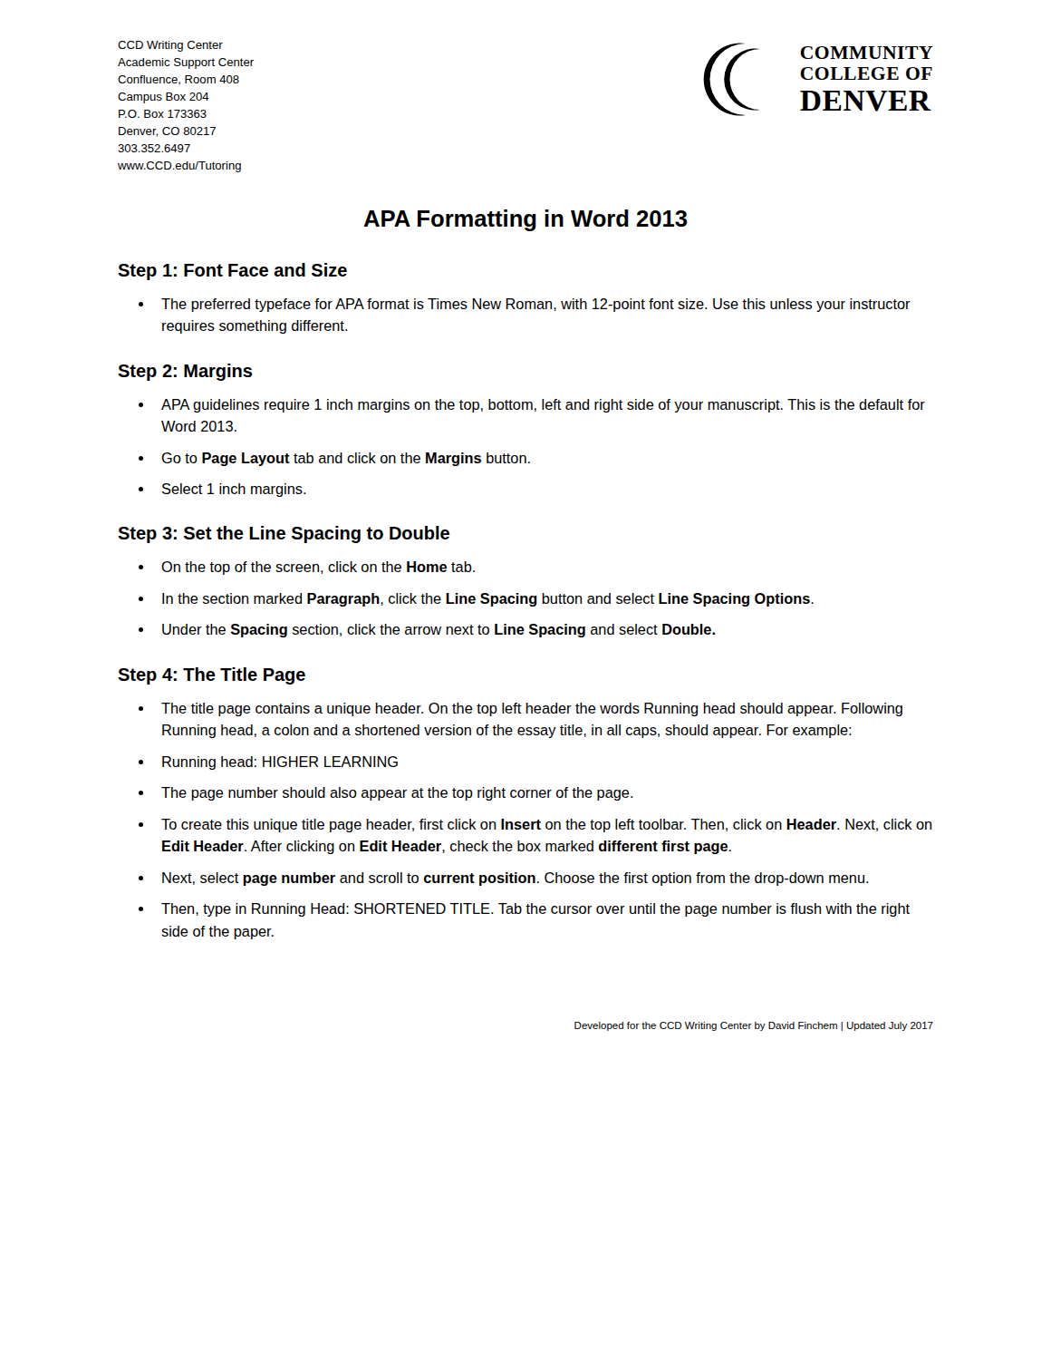CCD Writing Center
Academic Support Center
Confluence, Room 408
Campus Box 204
P.O. Box 173363
Denver, CO 80217
303.352.6497
www.CCD.edu/Tutoring
COMMUNITY COLLEGE OF DENVER
APA Formatting in Word 2013
Step 1: Font Face and Size
The preferred typeface for APA format is Times New Roman, with 12-point font size. Use this unless your instructor requires something different.
Step 2: Margins
APA guidelines require 1 inch margins on the top, bottom, left and right side of your manuscript. This is the default for Word 2013.
Go to Page Layout tab and click on the Margins button.
Select 1 inch margins.
Step 3: Set the Line Spacing to Double
On the top of the screen, click on the Home tab.
In the section marked Paragraph, click the Line Spacing button and select Line Spacing Options.
Under the Spacing section, click the arrow next to Line Spacing and select Double.
Step 4: The Title Page
The title page contains a unique header. On the top left header the words Running head should appear. Following Running head, a colon and a shortened version of the essay title, in all caps, should appear. For example:
Running head: HIGHER LEARNING
The page number should also appear at the top right corner of the page.
To create this unique title page header, first click on Insert on the top left toolbar. Then, click on Header. Next, click on Edit Header. After clicking on Edit Header, check the box marked different first page.
Next, select page number and scroll to current position. Choose the first option from the drop-down menu.
Then, type in Running Head: SHORTENED TITLE. Tab the cursor over until the page number is flush with the right side of the paper.
Developed for the CCD Writing Center by David Finchem | Updated July 2017